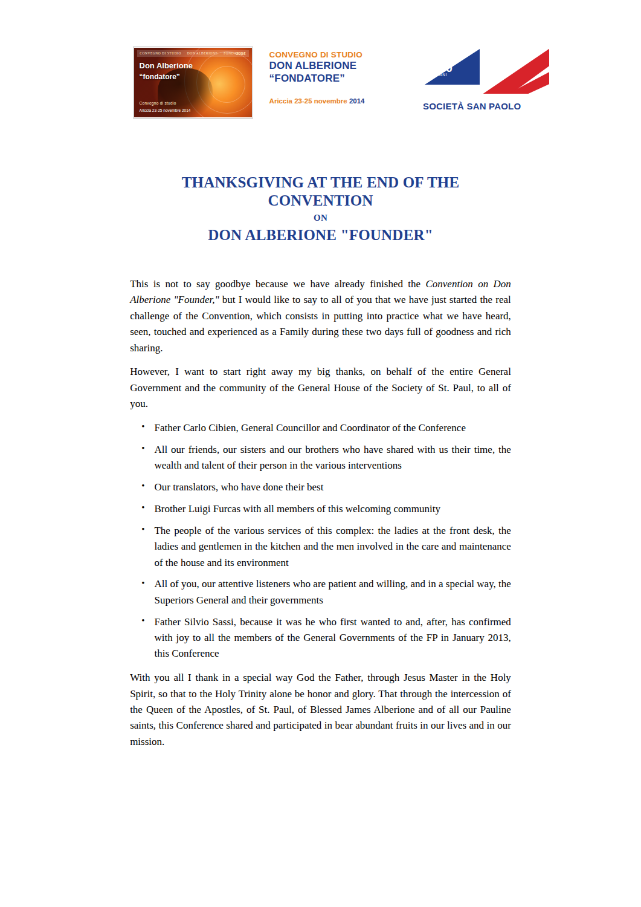CONVEGNO DI STUDIO · DON ALBERIONE · FONDATORE
2014
Don Alberione
“fondatore”
Convegno di studio
Ariccia 23-25 novembre 2014
CONVEGNO DI STUDIO
DON ALBERIONE
“FONDATORE”
Ariccia 23-25 novembre 2014
100
ANNI
SOCIETÀ SAN PAOLO
THANKSGIVING AT THE END OF THE CONVENTION
ON
DON ALBERIONE "FOUNDER"
This is not to say goodbye because we have already finished the Convention on Don Alberione "Founder," but I would like to say to all of you that we have just started the real challenge of the Convention, which consists in putting into practice what we have heard, seen, touched and experienced as a Family during these two days full of goodness and rich sharing.
However, I want to start right away my big thanks, on behalf of the entire General Government and the community of the General House of the Society of St. Paul, to all of you.
Father Carlo Cibien, General Councillor and Coordinator of the Conference
All our friends, our sisters and our brothers who have shared with us their time, the wealth and talent of their person in the various interventions
Our translators, who have done their best
Brother Luigi Furcas with all members of this welcoming community
The people of the various services of this complex: the ladies at the front desk, the ladies and gentlemen in the kitchen and the men involved in the care and maintenance of the house and its environment
All of you, our attentive listeners who are patient and willing, and in a special way, the Superiors General and their governments
Father Silvio Sassi, because it was he who first wanted to and, after, has confirmed with joy to all the members of the General Governments of the FP in January 2013, this Conference
With you all I thank in a special way God the Father, through Jesus Master in the Holy Spirit, so that to the Holy Trinity alone be honor and glory. That through the intercession of the Queen of the Apostles, of St. Paul, of Blessed James Alberione and of all our Pauline saints, this Conference shared and participated in bear abundant fruits in our lives and in our mission.